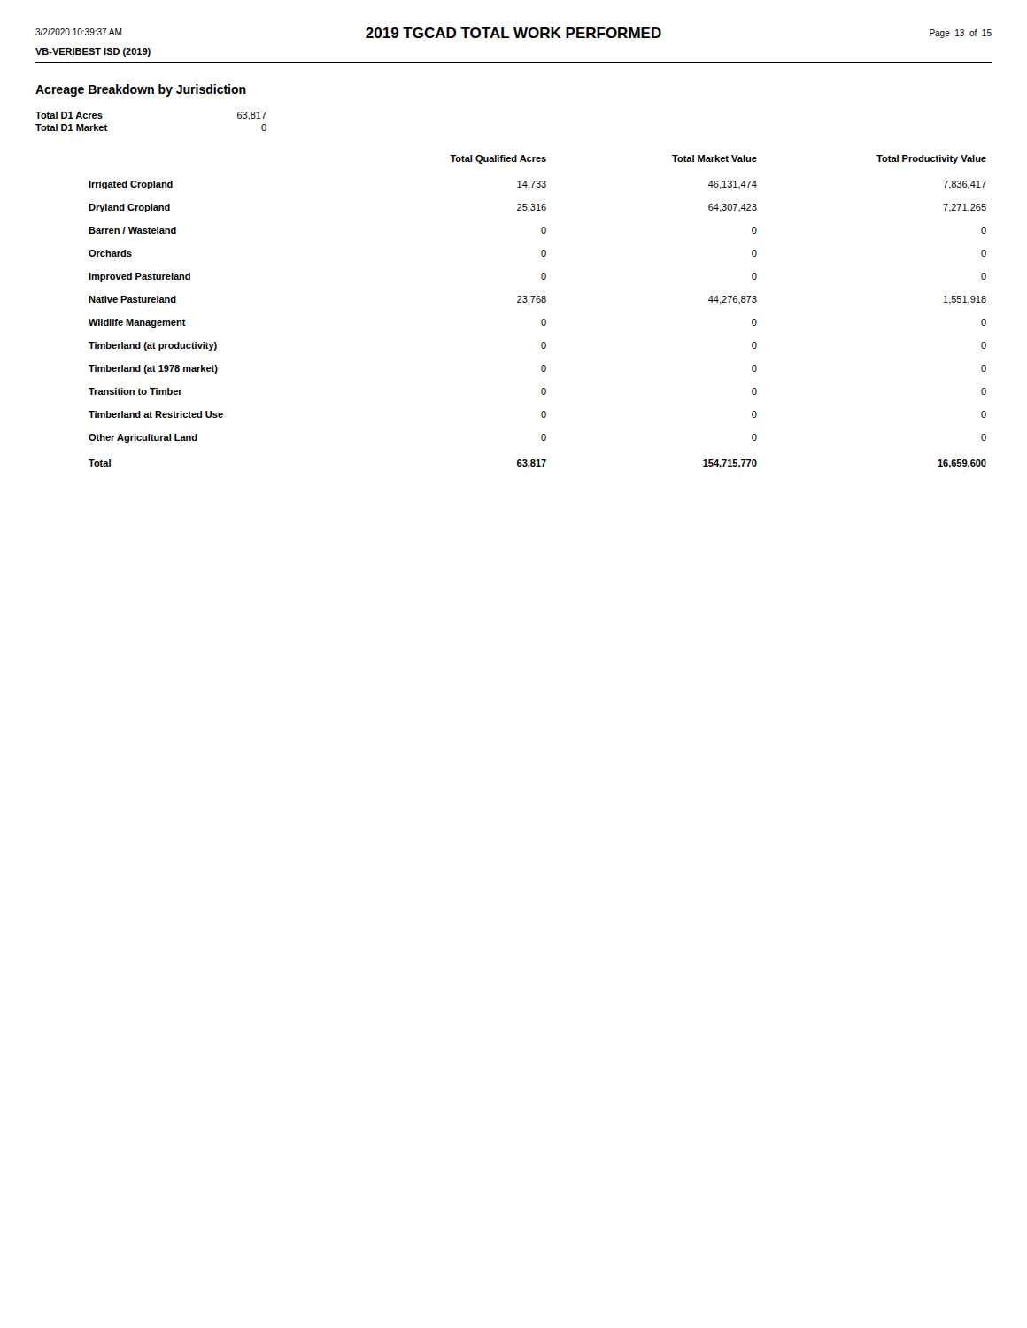3/2/2020 10:39:37 AM 2019 TGCAD TOTAL WORK PERFORMED Page 13 of 15
VB-VERIBEST ISD (2019)
Acreage Breakdown by Jurisdiction
| Total D1 Acres | 63,817 |
| Total D1 Market | 0 |
| | Total Qualified Acres | Total Market Value | Total Productivity Value |
| --- | --- | --- | --- |
| Irrigated Cropland | 14,733 | 46,131,474 | 7,836,417 |
| Dryland Cropland | 25,316 | 64,307,423 | 7,271,265 |
| Barren / Wasteland | 0 | 0 | 0 |
| Orchards | 0 | 0 | 0 |
| Improved Pastureland | 0 | 0 | 0 |
| Native Pastureland | 23,768 | 44,276,873 | 1,551,918 |
| Wildlife Management | 0 | 0 | 0 |
| Timberland (at productivity) | 0 | 0 | 0 |
| Timberland (at 1978 market) | 0 | 0 | 0 |
| Transition to Timber | 0 | 0 | 0 |
| Timberland at Restricted Use | 0 | 0 | 0 |
| Other Agricultural Land | 0 | 0 | 0 |
| Total | 63,817 | 154,715,770 | 16,659,600 |